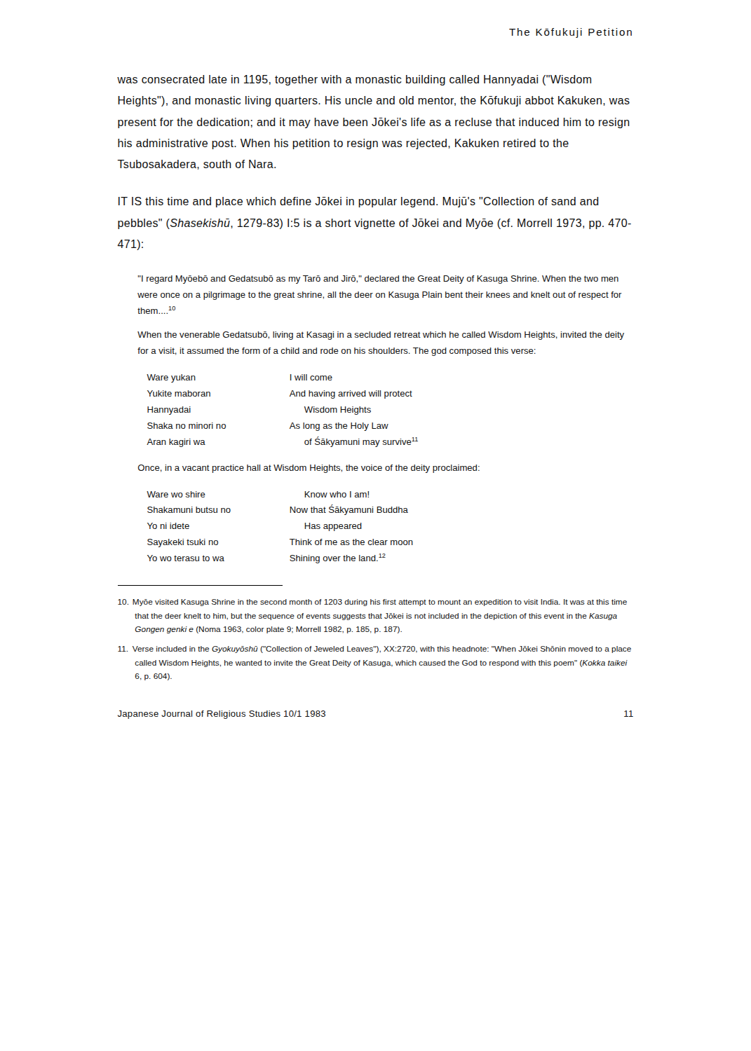The Kōfukuji Petition
was consecrated late in 1195, together with a monastic building called Hannyadai ("Wisdom Heights"), and monastic living quarters. His uncle and old mentor, the Kōfukuji abbot Kakuken, was present for the dedication; and it may have been Jōkei's life as a recluse that induced him to resign his administrative post. When his petition to resign was rejected, Kakuken retired to the Tsubosakadera, south of Nara.
IT IS this time and place which define Jōkei in popular legend. Mujū's "Collection of sand and pebbles" (Shasekishū, 1279-83) I:5 is a short vignette of Jōkei and Myōe (cf. Morrell 1973, pp. 470-471):
"I regard Myōebō and Gedatsubō as my Tarō and Jirō," declared the Great Deity of Kasuga Shrine. When the two men were once on a pilgrimage to the great shrine, all the deer on Kasuga Plain bent their knees and knelt out of respect for them....10
When the venerable Gedatsubō, living at Kasagi in a secluded retreat which he called Wisdom Heights, invited the deity for a visit, it assumed the form of a child and rode on his shoulders. The god composed this verse:
Ware yukan I will come Yukite maboran And having arrived will protect Hannyadai Wisdom Heights Shaka no minori no As long as the Holy Law Aran kagiri wa of Śākyamuni may survive11
Once, in a vacant practice hall at Wisdom Heights, the voice of the deity proclaimed:
Ware wo shire Know who I am! Shakamuni butsu no Now that Śākyamuni Buddha Yo ni idete Has appeared Sayakeki tsuki no Think of me as the clear moon Yo wo terasu to wa Shining over the land.12
10. Myōe visited Kasuga Shrine in the second month of 1203 during his first attempt to mount an expedition to visit India. It was at this time that the deer knelt to him, but the sequence of events suggests that Jōkei is not included in the depiction of this event in the Kasuga Gongen genki e (Noma 1963, color plate 9; Morrell 1982, p. 185, p. 187).
11. Verse included in the Gyokuyōshū ("Collection of Jeweled Leaves"), XX:2720, with this headnote: "When Jōkei Shōnin moved to a place called Wisdom Heights, he wanted to invite the Great Deity of Kasuga, which caused the God to respond with this poem" (Kokka taikei 6, p. 604).
Japanese Journal of Religious Studies 10/1 1983 11